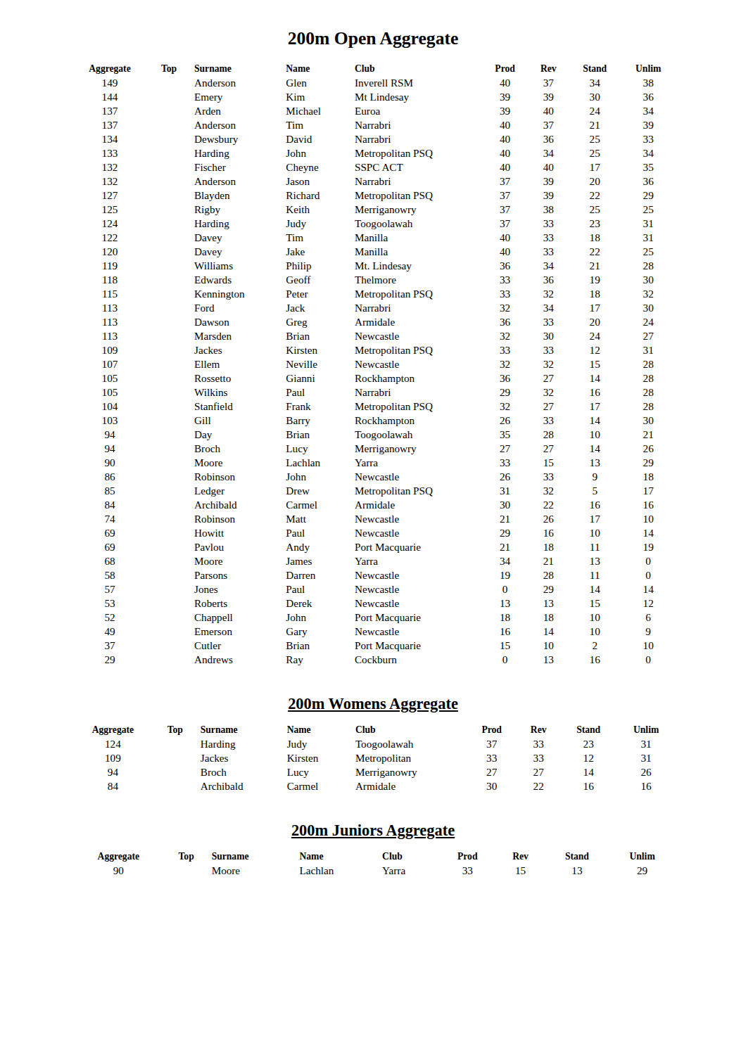200m Open Aggregate
| Aggregate | Top | Surname | Name | Club | Prod | Rev | Stand | Unlim |
| --- | --- | --- | --- | --- | --- | --- | --- | --- |
| 149 | | Anderson | Glen | Inverell RSM | 40 | 37 | 34 | 38 |
| 144 | | Emery | Kim | Mt Lindesay | 39 | 39 | 30 | 36 |
| 137 | | Arden | Michael | Euroa | 39 | 40 | 24 | 34 |
| 137 | | Anderson | Tim | Narrabri | 40 | 37 | 21 | 39 |
| 134 | | Dewsbury | David | Narrabri | 40 | 36 | 25 | 33 |
| 133 | | Harding | John | Metropolitan PSQ | 40 | 34 | 25 | 34 |
| 132 | | Fischer | Cheyne | SSPC ACT | 40 | 40 | 17 | 35 |
| 132 | | Anderson | Jason | Narrabri | 37 | 39 | 20 | 36 |
| 127 | | Blayden | Richard | Metropolitan PSQ | 37 | 39 | 22 | 29 |
| 125 | | Rigby | Keith | Merriganowry | 37 | 38 | 25 | 25 |
| 124 | | Harding | Judy | Toogoolawah | 37 | 33 | 23 | 31 |
| 122 | | Davey | Tim | Manilla | 40 | 33 | 18 | 31 |
| 120 | | Davey | Jake | Manilla | 40 | 33 | 22 | 25 |
| 119 | | Williams | Philip | Mt. Lindesay | 36 | 34 | 21 | 28 |
| 118 | | Edwards | Geoff | Thelmore | 33 | 36 | 19 | 30 |
| 115 | | Kennington | Peter | Metropolitan PSQ | 33 | 32 | 18 | 32 |
| 113 | | Ford | Jack | Narrabri | 32 | 34 | 17 | 30 |
| 113 | | Dawson | Greg | Armidale | 36 | 33 | 20 | 24 |
| 113 | | Marsden | Brian | Newcastle | 32 | 30 | 24 | 27 |
| 109 | | Jackes | Kirsten | Metropolitan PSQ | 33 | 33 | 12 | 31 |
| 107 | | Ellem | Neville | Newcastle | 32 | 32 | 15 | 28 |
| 105 | | Rossetto | Gianni | Rockhampton | 36 | 27 | 14 | 28 |
| 105 | | Wilkins | Paul | Narrabri | 29 | 32 | 16 | 28 |
| 104 | | Stanfield | Frank | Metropolitan PSQ | 32 | 27 | 17 | 28 |
| 103 | | Gill | Barry | Rockhampton | 26 | 33 | 14 | 30 |
| 94 | | Day | Brian | Toogoolawah | 35 | 28 | 10 | 21 |
| 94 | | Broch | Lucy | Merriganowry | 27 | 27 | 14 | 26 |
| 90 | | Moore | Lachlan | Yarra | 33 | 15 | 13 | 29 |
| 86 | | Robinson | John | Newcastle | 26 | 33 | 9 | 18 |
| 85 | | Ledger | Drew | Metropolitan PSQ | 31 | 32 | 5 | 17 |
| 84 | | Archibald | Carmel | Armidale | 30 | 22 | 16 | 16 |
| 74 | | Robinson | Matt | Newcastle | 21 | 26 | 17 | 10 |
| 69 | | Howitt | Paul | Newcastle | 29 | 16 | 10 | 14 |
| 69 | | Pavlou | Andy | Port Macquarie | 21 | 18 | 11 | 19 |
| 68 | | Moore | James | Yarra | 34 | 21 | 13 | 0 |
| 58 | | Parsons | Darren | Newcastle | 19 | 28 | 11 | 0 |
| 57 | | Jones | Paul | Newcastle | 0 | 29 | 14 | 14 |
| 53 | | Roberts | Derek | Newcastle | 13 | 13 | 15 | 12 |
| 52 | | Chappell | John | Port Macquarie | 18 | 18 | 10 | 6 |
| 49 | | Emerson | Gary | Newcastle | 16 | 14 | 10 | 9 |
| 37 | | Cutler | Brian | Port Macquarie | 15 | 10 | 2 | 10 |
| 29 | | Andrews | Ray | Cockburn | 0 | 13 | 16 | 0 |
200m Womens Aggregate
| Aggregate | Top | Surname | Name | Club | Prod | Rev | Stand | Unlim |
| --- | --- | --- | --- | --- | --- | --- | --- | --- |
| 124 | | Harding | Judy | Toogoolawah | 37 | 33 | 23 | 31 |
| 109 | | Jackes | Kirsten | Metropolitan | 33 | 33 | 12 | 31 |
| 94 | | Broch | Lucy | Merriganowry | 27 | 27 | 14 | 26 |
| 84 | | Archibald | Carmel | Armidale | 30 | 22 | 16 | 16 |
200m Juniors Aggregate
| Aggregate | Top | Surname | Name | Club | Prod | Rev | Stand | Unlim |
| --- | --- | --- | --- | --- | --- | --- | --- | --- |
| 90 | | Moore | Lachlan | Yarra | 33 | 15 | 13 | 29 |